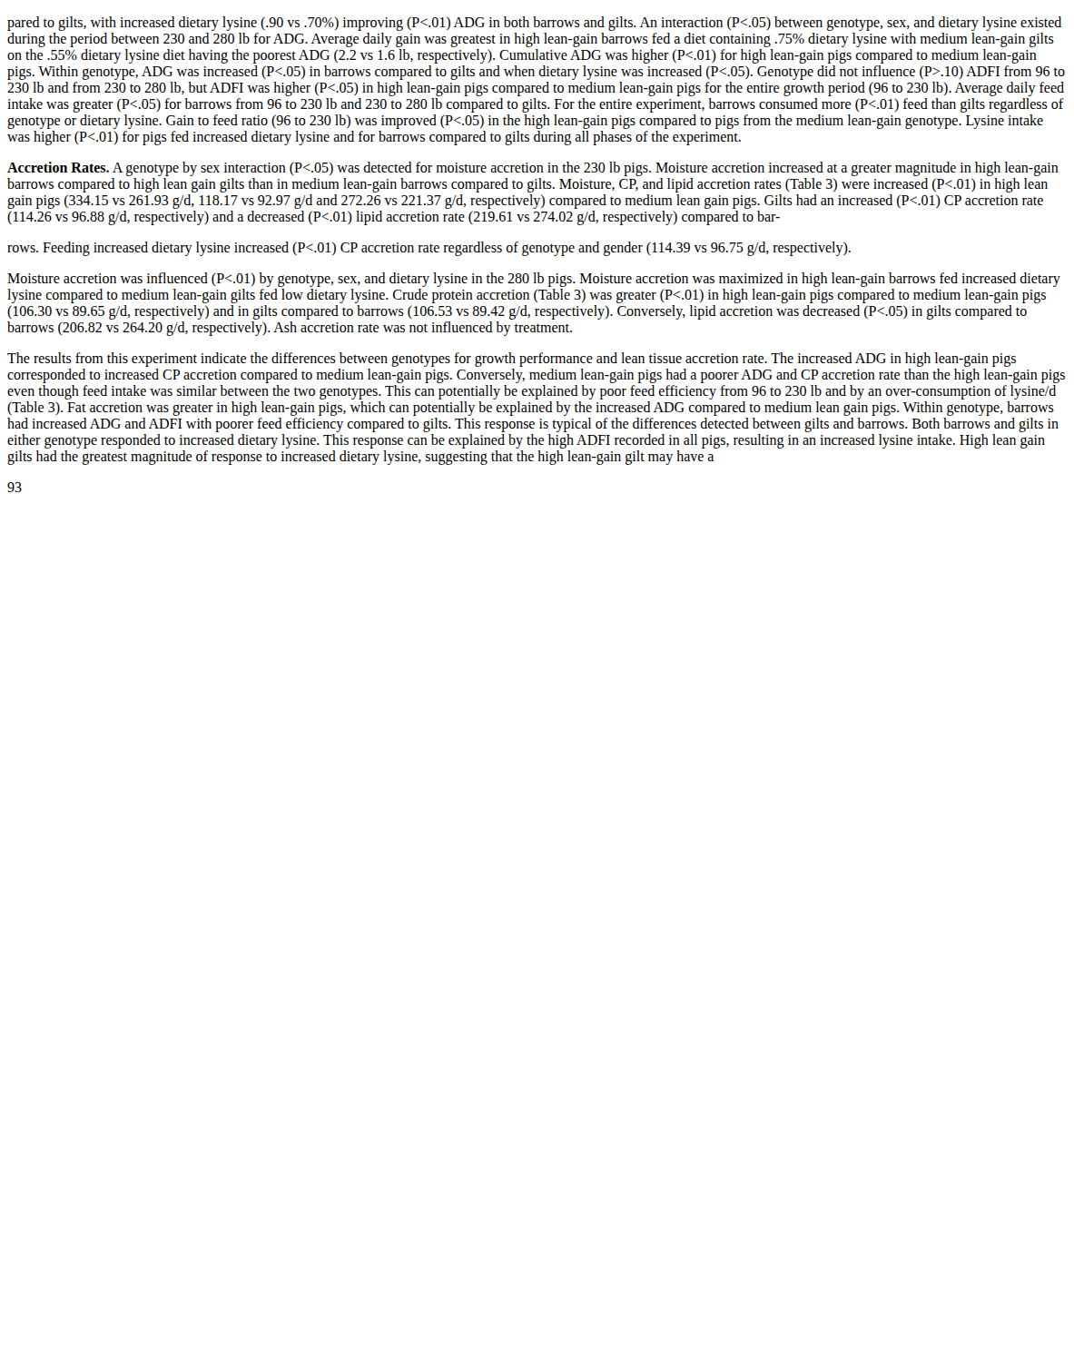pared to gilts, with increased dietary lysine (.90 vs .70%) improving (P<.01) ADG in both barrows and gilts. An interaction (P<.05) between genotype, sex, and dietary lysine existed during the period between 230 and 280 lb for ADG. Average daily gain was greatest in high lean-gain barrows fed a diet containing .75% dietary lysine with medium lean-gain gilts on the .55% dietary lysine diet having the poorest ADG (2.2 vs 1.6 lb, respectively). Cumulative ADG was higher (P<.01) for high lean-gain pigs compared to medium lean-gain pigs. Within genotype, ADG was increased (P<.05) in barrows compared to gilts and when dietary lysine was increased (P<.05). Genotype did not influence (P>.10) ADFI from 96 to 230 lb and from 230 to 280 lb, but ADFI was higher (P<.05) in high lean-gain pigs compared to medium lean-gain pigs for the entire growth period (96 to 230 lb). Average daily feed intake was greater (P<.05) for barrows from 96 to 230 lb and 230 to 280 lb compared to gilts. For the entire experiment, barrows consumed more (P<.01) feed than gilts regardless of genotype or dietary lysine. Gain to feed ratio (96 to 230 lb) was improved (P<.05) in the high lean-gain pigs compared to pigs from the medium lean-gain genotype. Lysine intake was higher (P<.01) for pigs fed increased dietary lysine and for barrows compared to gilts during all phases of the experiment.
Accretion Rates. A genotype by sex interaction (P<.05) was detected for moisture accretion in the 230 lb pigs. Moisture accretion increased at a greater magnitude in high lean-gain barrows compared to high lean gain gilts than in medium lean-gain barrows compared to gilts. Moisture, CP, and lipid accretion rates (Table 3) were increased (P<.01) in high lean gain pigs (334.15 vs 261.93 g/d, 118.17 vs 92.97 g/d and 272.26 vs 221.37 g/d, respectively) compared to medium lean gain pigs. Gilts had an increased (P<.01) CP accretion rate (114.26 vs 96.88 g/d, respectively) and a decreased (P<.01) lipid accretion rate (219.61 vs 274.02 g/d, respectively) compared to bar-
rows. Feeding increased dietary lysine increased (P<.01) CP accretion rate regardless of genotype and gender (114.39 vs 96.75 g/d, respectively).
Moisture accretion was influenced (P<.01) by genotype, sex, and dietary lysine in the 280 lb pigs. Moisture accretion was maximized in high lean-gain barrows fed increased dietary lysine compared to medium lean-gain gilts fed low dietary lysine. Crude protein accretion (Table 3) was greater (P<.01) in high lean-gain pigs compared to medium lean-gain pigs (106.30 vs 89.65 g/d, respectively) and in gilts compared to barrows (106.53 vs 89.42 g/d, respectively). Conversely, lipid accretion was decreased (P<.05) in gilts compared to barrows (206.82 vs 264.20 g/d, respectively). Ash accretion rate was not influenced by treatment.
The results from this experiment indicate the differences between genotypes for growth performance and lean tissue accretion rate. The increased ADG in high lean-gain pigs corresponded to increased CP accretion compared to medium lean-gain pigs. Conversely, medium lean-gain pigs had a poorer ADG and CP accretion rate than the high lean-gain pigs even though feed intake was similar between the two genotypes. This can potentially be explained by poor feed efficiency from 96 to 230 lb and by an over-consumption of lysine/d (Table 3). Fat accretion was greater in high lean-gain pigs, which can potentially be explained by the increased ADG compared to medium lean gain pigs. Within genotype, barrows had increased ADG and ADFI with poorer feed efficiency compared to gilts. This response is typical of the differences detected between gilts and barrows. Both barrows and gilts in either genotype responded to increased dietary lysine. This response can be explained by the high ADFI recorded in all pigs, resulting in an increased lysine intake. High lean gain gilts had the greatest magnitude of response to increased dietary lysine, suggesting that the high lean-gain gilt may have a
93